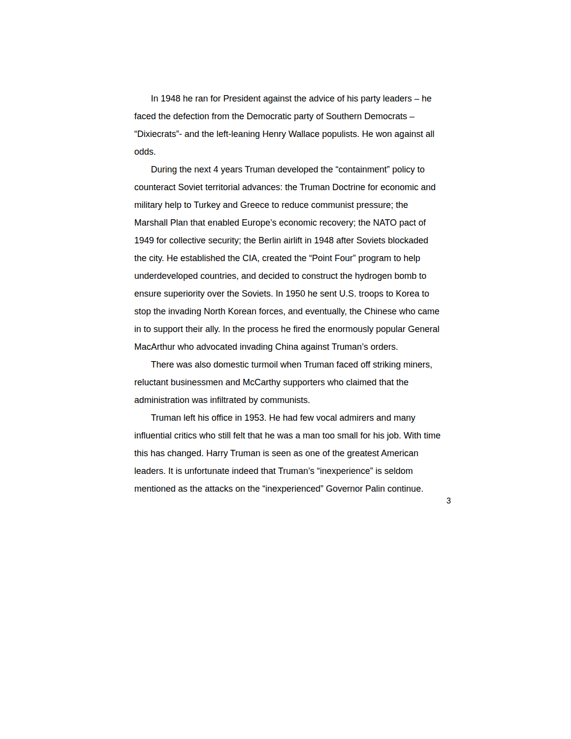In 1948 he ran for President against the advice of his party leaders – he faced the defection from the Democratic party of Southern Democrats – “Dixiecrats”- and the left-leaning Henry Wallace populists. He won against all odds.
During the next 4 years Truman developed the “containment” policy to counteract Soviet territorial advances: the Truman Doctrine for economic and military help to Turkey and Greece to reduce communist pressure; the Marshall Plan that enabled Europe’s economic recovery; the NATO pact of 1949 for collective security; the Berlin airlift in 1948 after Soviets blockaded the city. He established the CIA, created the “Point Four” program to help underdeveloped countries, and decided to construct the hydrogen bomb to ensure superiority over the Soviets. In 1950 he sent U.S. troops to Korea to stop the invading North Korean forces, and eventually, the Chinese who came in to support their ally. In the process he fired the enormously popular General MacArthur who advocated invading China against Truman’s orders.
There was also domestic turmoil when Truman faced off striking miners, reluctant businessmen and McCarthy supporters who claimed that the administration was infiltrated by communists.
Truman left his office in 1953. He had few vocal admirers and many influential critics who still felt that he was a man too small for his job. With time this has changed. Harry Truman is seen as one of the greatest American leaders. It is unfortunate indeed that Truman’s “inexperience” is seldom mentioned as the attacks on the “inexperienced” Governor Palin continue.
3